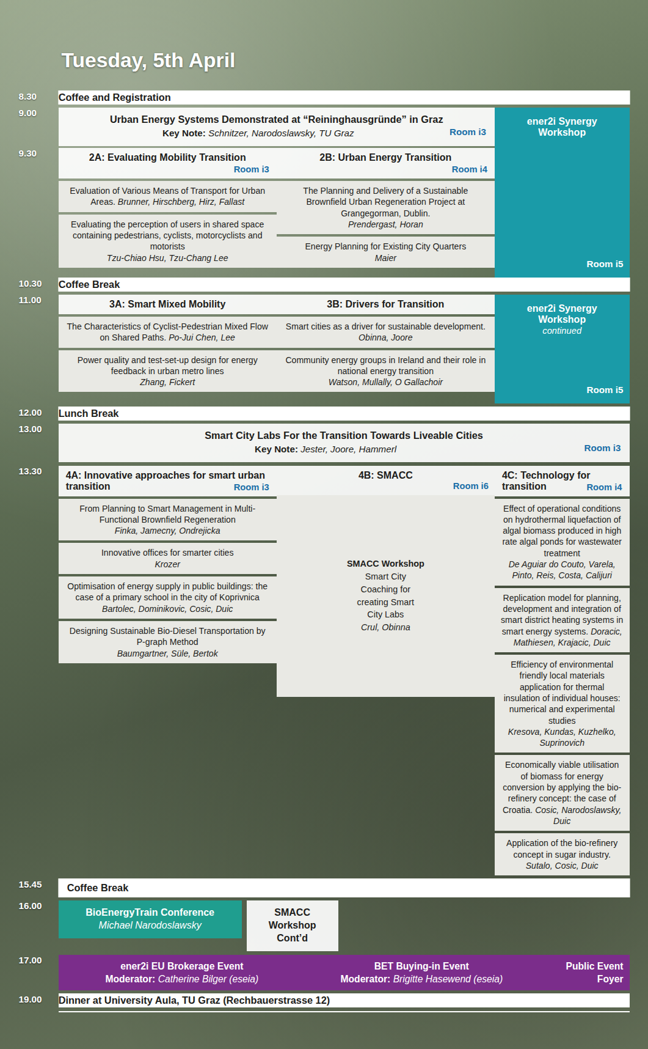Tuesday, 5th April
| 8.30 | Coffee and Registration |
| 9.00 | Urban Energy Systems Demonstrated at “Reininghausgründe” in Graz Key Note: Schnitzer, Narodoslawsky, TU Graz Room i3 | ener2i Synergy Workshop Room i5 |
| 9.30 | 2A: Evaluating Mobility Transition Room i3 Evaluation of Various Means of Transport for Urban Areas. Brunner, Hirschberg, Hirz, Fallast Evaluating the perception of users in shared space containing pedestrians, cyclists, motorcyclists and motorists Tzu-Chiao Hsu, Tzu-Chang Lee | 2B: Urban Energy Transition Room i4 The Planning and Delivery of a Sustainable Brownfield Urban Regeneration Project at Grangegorman, Dublin. Prendergast, Horan Energy Planning for Existing City Quarters Maier |
| 10.30 | Coffee Break |
| 11.00 | 3A: Smart Mixed Mobility The Characteristics of Cyclist-Pedestrian Mixed Flow on Shared Paths. Po-Jui Chen, Lee Power quality and test-set-up design for energy feedback in urban metro lines Zhang, Fickert | 3B: Drivers for Transition Smart cities as a driver for sustainable development. Obinna, Joore Community energy groups in Ireland and their role in national energy transition Watson, Mullally, O Gallachoir | ener2i Synergy Workshop continued Room i5 |
| 12.00 | Lunch Break |
| 13.00 | Smart City Labs For the Transition Towards Liveable Cities Key Note: Jester, Joore, Hammerl Room i3 |
| 13.30 | 4A: Innovative approaches for smart urban transition Room i3 From Planning to Smart Management in Multi-Functional Brownfield Regeneration Finka, Jamecny, Ondrejicka Innovative offices for smarter cities Krozer Optimisation of energy supply in public buildings: the case of a primary school in the city of Koprivnica Bartolec, Dominikovic, Cosic, Duic Designing Sustainable Bio-Diesel Transportation by P-graph Method Baumgartner, Süle, Bertok | 4B: SMACC Room i6 SMACC Workshop Smart City Coaching for creating Smart City Labs Crul, Obinna | 4C: Technology for transition Room i4 Effect of operational conditions on hydrothermal liquefaction of algal biomass produced in high rate algal ponds for wastewater treatment De Aguiar do Couto, Varela, Pinto, Reis, Costa, Calijuri Replication model for planning, development and integration of smart district heating systems in smart energy systems. Doracic, Mathiesen, Krajacic, Duic Efficiency of environmental friendly local materials application for thermal insulation of individual houses: numerical and experimental studies Kresova, Kundas, Kuzhelko, Suprinovich Economically viable utilisation of biomass for energy conversion by applying the bio-refinery concept: the case of Croatia. Cosic, Narodoslawsky, Duic Application of the bio-refinery concept in sugar industry. Sutalo, Cosic, Duic |
| 15.45 | Coffee Break |
| 16.00 | BioEnergyTrain Conference Michael Narodoslawsky SMACC Workshop Cont’d |
| 17.00 | ener2i EU Brokerage Event Moderator: Catherine Bilger (eseia) BET Buying-in Event Moderator: Brigitte Hasewend (eseia) Public Event Foyer |
| 19.00 | Dinner at University Aula, TU Graz (Rechbauerstrasse 12) |